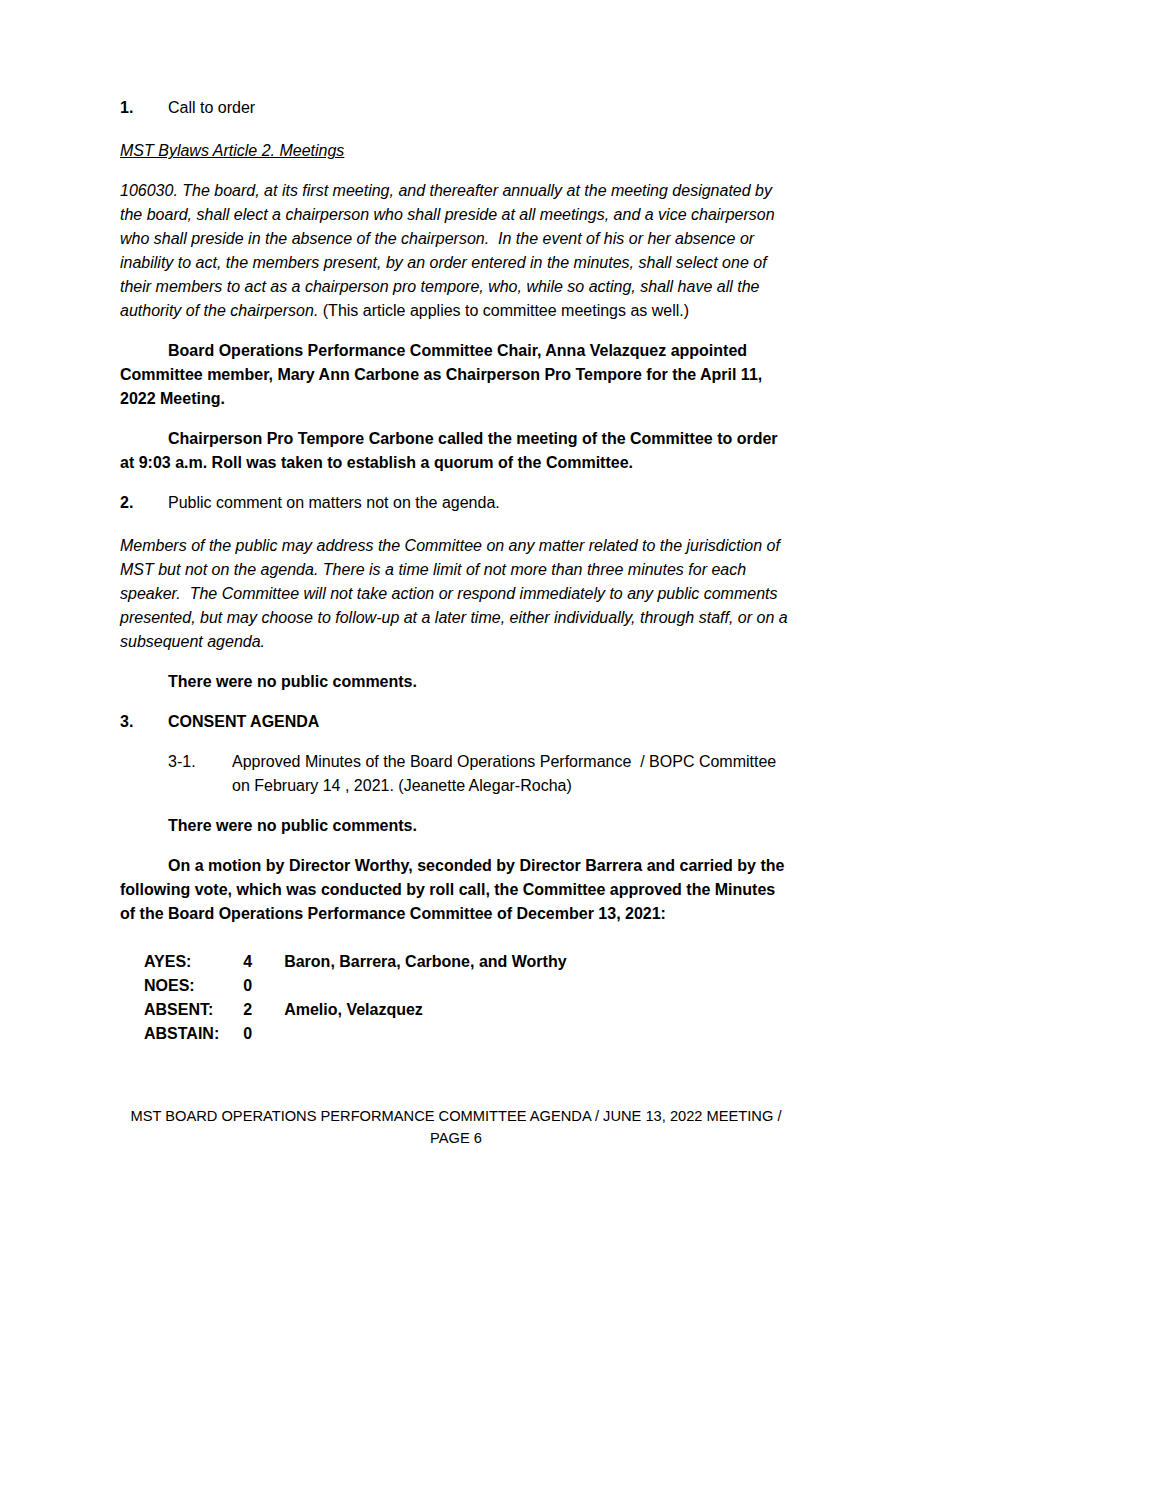1. Call to order
MST Bylaws Article 2. Meetings
106030. The board, at its first meeting, and thereafter annually at the meeting designated by the board, shall elect a chairperson who shall preside at all meetings, and a vice chairperson who shall preside in the absence of the chairperson. In the event of his or her absence or inability to act, the members present, by an order entered in the minutes, shall select one of their members to act as a chairperson pro tempore, who, while so acting, shall have all the authority of the chairperson. (This article applies to committee meetings as well.)
Board Operations Performance Committee Chair, Anna Velazquez appointed Committee member, Mary Ann Carbone as Chairperson Pro Tempore for the April 11, 2022 Meeting.
Chairperson Pro Tempore Carbone called the meeting of the Committee to order at 9:03 a.m. Roll was taken to establish a quorum of the Committee.
2. Public comment on matters not on the agenda.
Members of the public may address the Committee on any matter related to the jurisdiction of MST but not on the agenda. There is a time limit of not more than three minutes for each speaker. The Committee will not take action or respond immediately to any public comments presented, but may choose to follow-up at a later time, either individually, through staff, or on a subsequent agenda.
There were no public comments.
3. CONSENT AGENDA
3-1. Approved Minutes of the Board Operations Performance / BOPC Committee on February 14 , 2021. (Jeanette Alegar-Rocha)
There were no public comments.
On a motion by Director Worthy, seconded by Director Barrera and carried by the following vote, which was conducted by roll call, the Committee approved the Minutes of the Board Operations Performance Committee of December 13, 2021:
| AYES: | 4 | Baron, Barrera, Carbone, and Worthy |
| NOES: | 0 | |
| ABSENT: | 2 | Amelio, Velazquez |
| ABSTAIN: | 0 | |
MST BOARD OPERATIONS PERFORMANCE COMMITTEE AGENDA / JUNE 13, 2022 MEETING / PAGE 6